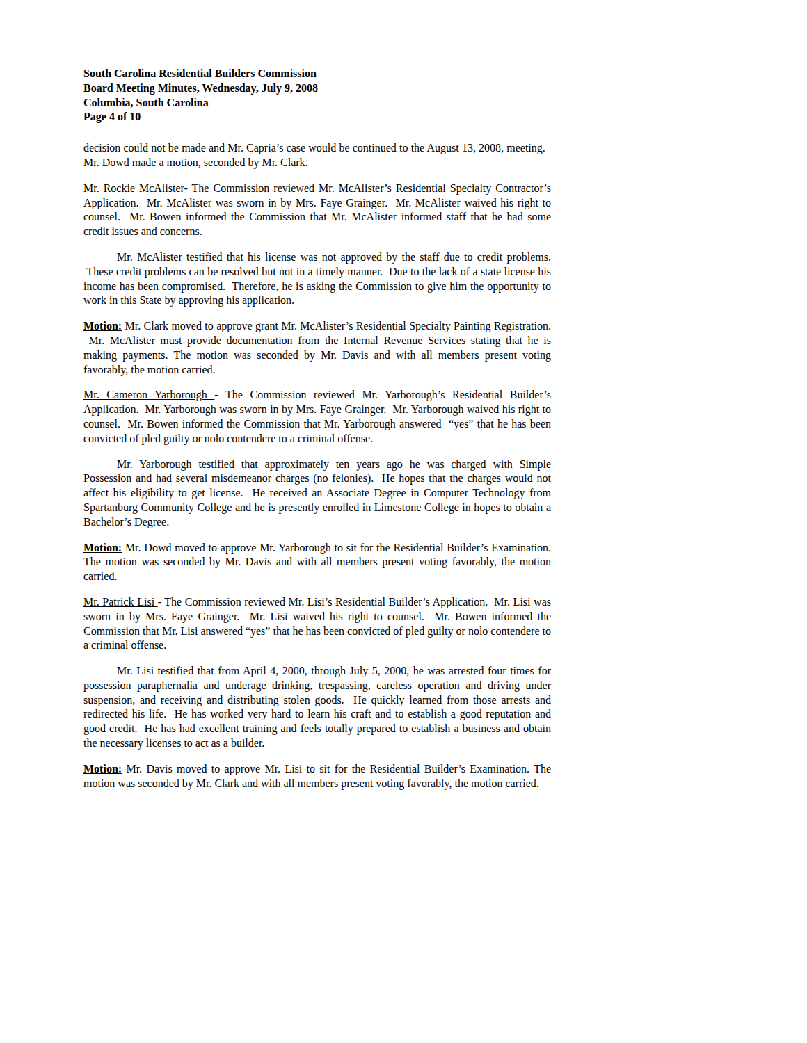South Carolina Residential Builders Commission
Board Meeting Minutes, Wednesday, July 9, 2008
Columbia, South Carolina
Page 4 of 10
decision could not be made and Mr. Capria’s case would be continued to the August 13, 2008, meeting. Mr. Dowd made a motion, seconded by Mr. Clark.
Mr. Rockie McAlister- The Commission reviewed Mr. McAlister’s Residential Specialty Contractor’s Application. Mr. McAlister was sworn in by Mrs. Faye Grainger. Mr. McAlister waived his right to counsel. Mr. Bowen informed the Commission that Mr. McAlister informed staff that he had some credit issues and concerns.
Mr. McAlister testified that his license was not approved by the staff due to credit problems. These credit problems can be resolved but not in a timely manner. Due to the lack of a state license his income has been compromised. Therefore, he is asking the Commission to give him the opportunity to work in this State by approving his application.
Motion: Mr. Clark moved to approve grant Mr. McAlister’s Residential Specialty Painting Registration. Mr. McAlister must provide documentation from the Internal Revenue Services stating that he is making payments. The motion was seconded by Mr. Davis and with all members present voting favorably, the motion carried.
Mr. Cameron Yarborough - The Commission reviewed Mr. Yarborough’s Residential Builder’s Application. Mr. Yarborough was sworn in by Mrs. Faye Grainger. Mr. Yarborough waived his right to counsel. Mr. Bowen informed the Commission that Mr. Yarborough answered “yes” that he has been convicted of pled guilty or nolo contendere to a criminal offense.
Mr. Yarborough testified that approximately ten years ago he was charged with Simple Possession and had several misdemeanor charges (no felonies). He hopes that the charges would not affect his eligibility to get license. He received an Associate Degree in Computer Technology from Spartanburg Community College and he is presently enrolled in Limestone College in hopes to obtain a Bachelor’s Degree.
Motion: Mr. Dowd moved to approve Mr. Yarborough to sit for the Residential Builder’s Examination. The motion was seconded by Mr. Davis and with all members present voting favorably, the motion carried.
Mr. Patrick Lisi - The Commission reviewed Mr. Lisi’s Residential Builder’s Application. Mr. Lisi was sworn in by Mrs. Faye Grainger. Mr. Lisi waived his right to counsel. Mr. Bowen informed the Commission that Mr. Lisi answered “yes” that he has been convicted of pled guilty or nolo contendere to a criminal offense.
Mr. Lisi testified that from April 4, 2000, through July 5, 2000, he was arrested four times for possession paraphernalia and underage drinking, trespassing, careless operation and driving under suspension, and receiving and distributing stolen goods. He quickly learned from those arrests and redirected his life. He has worked very hard to learn his craft and to establish a good reputation and good credit. He has had excellent training and feels totally prepared to establish a business and obtain the necessary licenses to act as a builder.
Motion: Mr. Davis moved to approve Mr. Lisi to sit for the Residential Builder’s Examination. The motion was seconded by Mr. Clark and with all members present voting favorably, the motion carried.